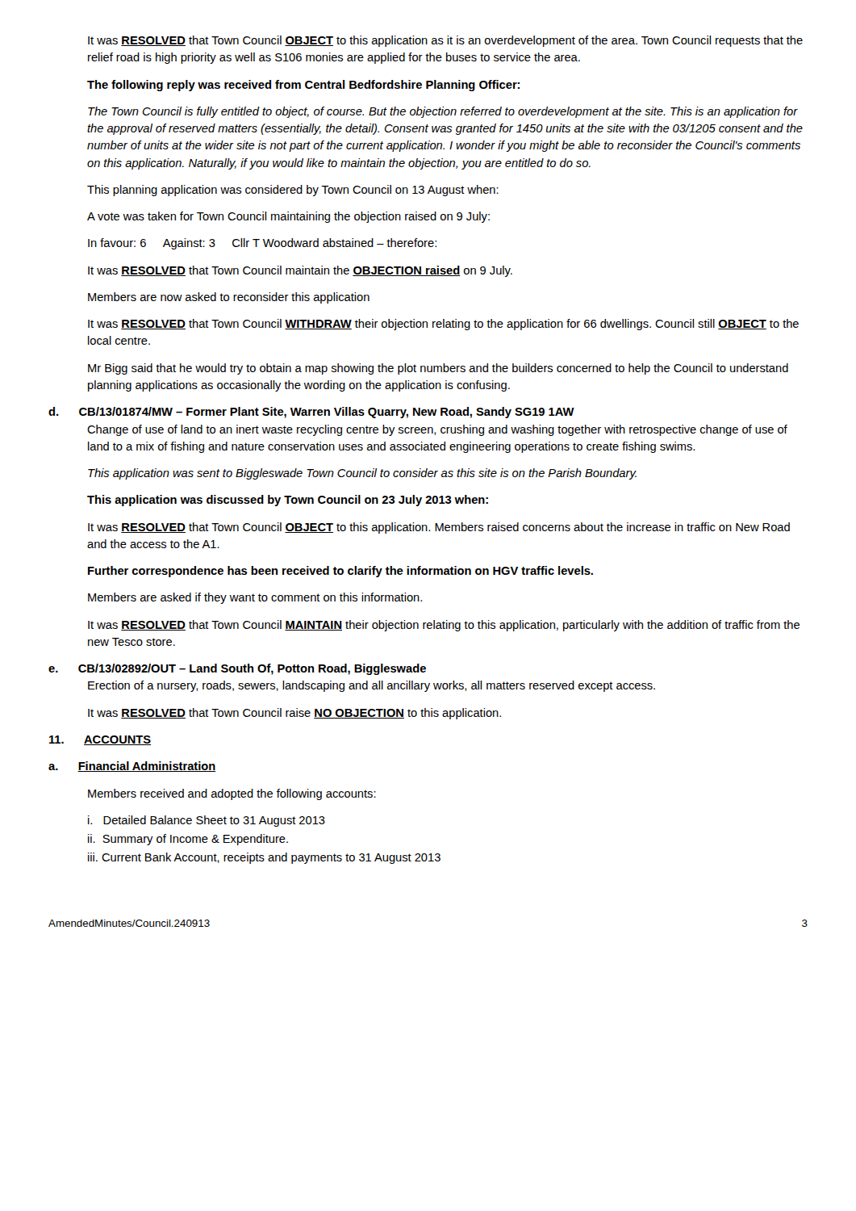It was RESOLVED that Town Council OBJECT to this application as it is an overdevelopment of the area. Town Council requests that the relief road is high priority as well as S106 monies are applied for the buses to service the area.
The following reply was received from Central Bedfordshire Planning Officer:
The Town Council is fully entitled to object, of course. But the objection referred to overdevelopment at the site. This is an application for the approval of reserved matters (essentially, the detail). Consent was granted for 1450 units at the site with the 03/1205 consent and the number of units at the wider site is not part of the current application. I wonder if you might be able to reconsider the Council's comments on this application. Naturally, if you would like to maintain the objection, you are entitled to do so.
This planning application was considered by Town Council on 13 August when:
A vote was taken for Town Council maintaining the objection raised on 9 July:
In favour: 6 Against: 3 Cllr T Woodward abstained – therefore:
It was RESOLVED that Town Council maintain the OBJECTION raised on 9 July.
Members are now asked to reconsider this application
It was RESOLVED that Town Council WITHDRAW their objection relating to the application for 66 dwellings. Council still OBJECT to the local centre.
Mr Bigg said that he would try to obtain a map showing the plot numbers and the builders concerned to help the Council to understand planning applications as occasionally the wording on the application is confusing.
d. CB/13/01874/MW – Former Plant Site, Warren Villas Quarry, New Road, Sandy SG19 1AW
Change of use of land to an inert waste recycling centre by screen, crushing and washing together with retrospective change of use of land to a mix of fishing and nature conservation uses and associated engineering operations to create fishing swims.
This application was sent to Biggleswade Town Council to consider as this site is on the Parish Boundary.
This application was discussed by Town Council on 23 July 2013 when:
It was RESOLVED that Town Council OBJECT to this application. Members raised concerns about the increase in traffic on New Road and the access to the A1.
Further correspondence has been received to clarify the information on HGV traffic levels.
Members are asked if they want to comment on this information.
It was RESOLVED that Town Council MAINTAIN their objection relating to this application, particularly with the addition of traffic from the new Tesco store.
e. CB/13/02892/OUT – Land South Of, Potton Road, Biggleswade
Erection of a nursery, roads, sewers, landscaping and all ancillary works, all matters reserved except access.
It was RESOLVED that Town Council raise NO OBJECTION to this application.
11. ACCOUNTS
a. Financial Administration
Members received and adopted the following accounts:
i. Detailed Balance Sheet to 31 August 2013
ii. Summary of Income & Expenditure.
iii. Current Bank Account, receipts and payments to 31 August 2013
AmendedMinutes/Council.240913 3